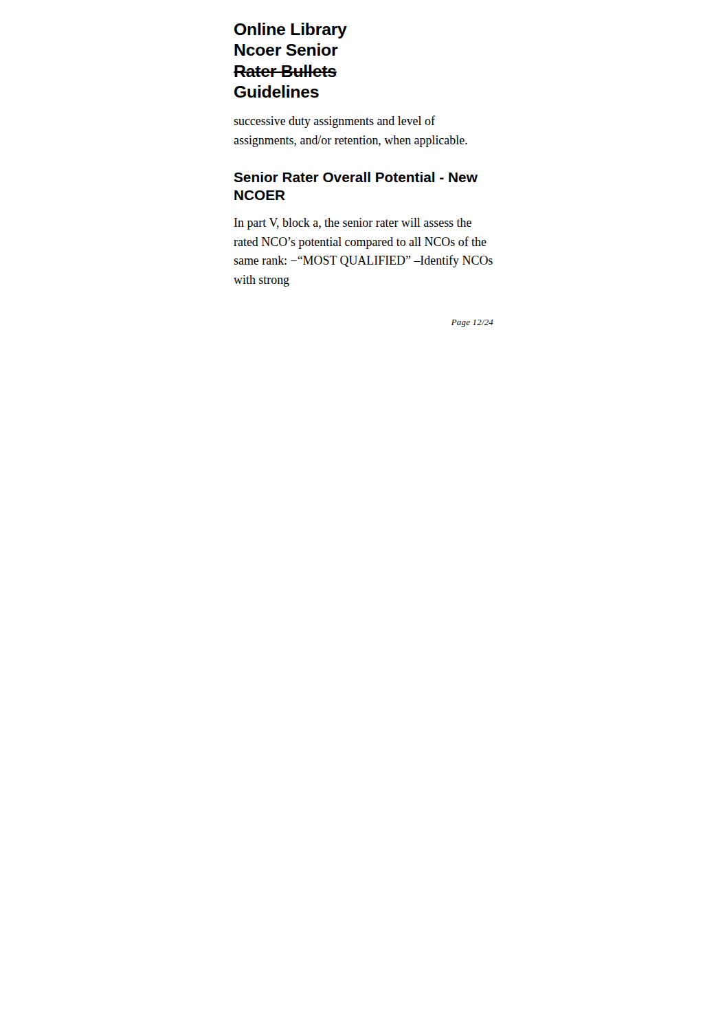Online Library Ncoer Senior Rater Bullets Guidelines
successive duty assignments and level of assignments, and/or retention, when applicable.
Senior Rater Overall Potential - New NCOER
In part V, block a, the senior rater will assess the rated NCO’s potential compared to all NCOs of the same rank: −“MOST QUALIFIED” –Identify NCOs with strong
Page 12/24